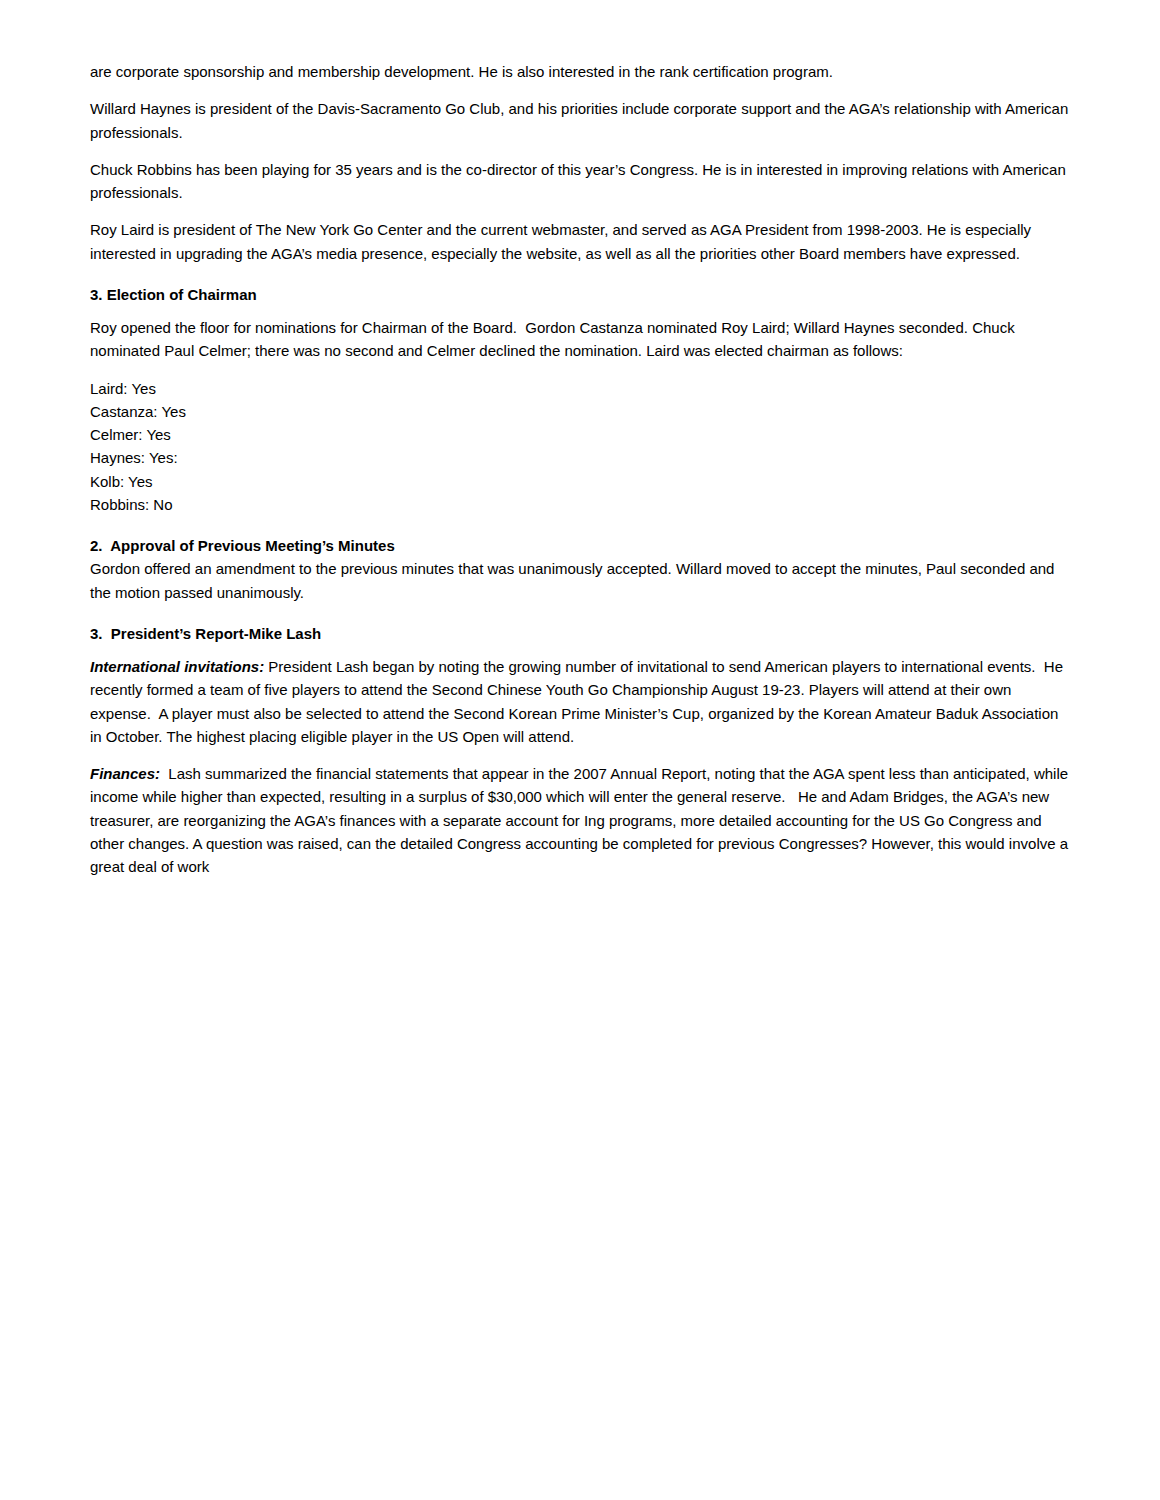are corporate sponsorship and membership development. He is also interested in the rank certification program.
Willard Haynes is president of the Davis-Sacramento Go Club, and his priorities include corporate support and the AGA’s relationship with American professionals.
Chuck Robbins has been playing for 35 years and is the co-director of this year’s Congress. He is in interested in improving relations with American professionals.
Roy Laird is president of The New York Go Center and the current webmaster, and served as AGA President from 1998-2003. He is especially interested in upgrading the AGA’s media presence, especially the website, as well as all the priorities other Board members have expressed.
3. Election of Chairman
Roy opened the floor for nominations for Chairman of the Board. Gordon Castanza nominated Roy Laird; Willard Haynes seconded. Chuck nominated Paul Celmer; there was no second and Celmer declined the nomination. Laird was elected chairman as follows:
Laird: Yes
Castanza: Yes
Celmer: Yes
Haynes: Yes:
Kolb: Yes
Robbins: No
2. Approval of Previous Meeting’s Minutes
Gordon offered an amendment to the previous minutes that was unanimously accepted. Willard moved to accept the minutes, Paul seconded and the motion passed unanimously.
3. President’s Report-Mike Lash
International invitations: President Lash began by noting the growing number of invitational to send American players to international events. He recently formed a team of five players to attend the Second Chinese Youth Go Championship August 19-23. Players will attend at their own expense. A player must also be selected to attend the Second Korean Prime Minister’s Cup, organized by the Korean Amateur Baduk Association in October. The highest placing eligible player in the US Open will attend.
Finances: Lash summarized the financial statements that appear in the 2007 Annual Report, noting that the AGA spent less than anticipated, while income while higher than expected, resulting in a surplus of $30,000 which will enter the general reserve. He and Adam Bridges, the AGA’s new treasurer, are reorganizing the AGA’s finances with a separate account for Ing programs, more detailed accounting for the US Go Congress and other changes. A question was raised, can the detailed Congress accounting be completed for previous Congresses? However, this would involve a great deal of work